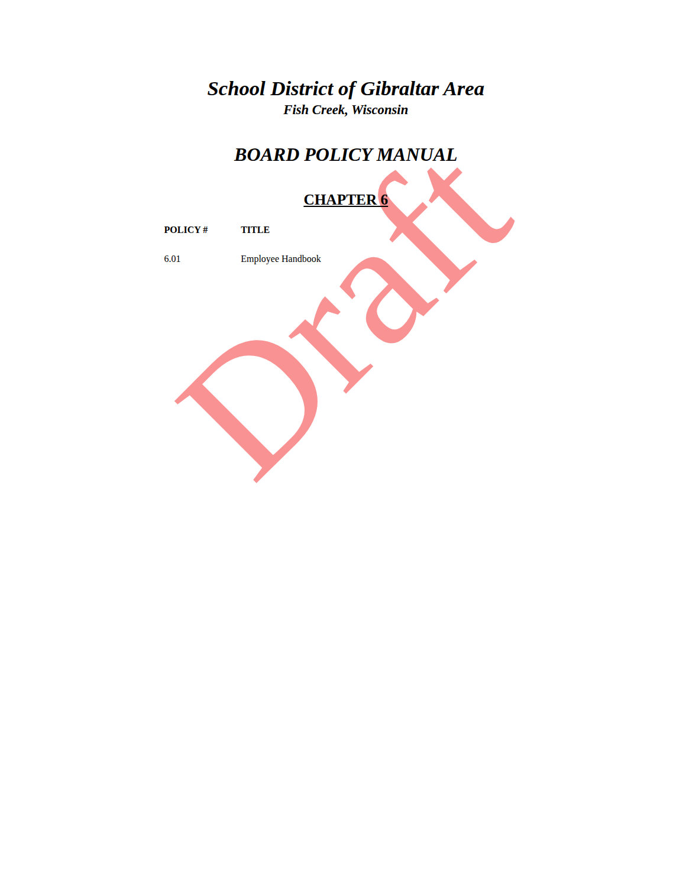Draft
School District of Gibraltar Area
Fish Creek, Wisconsin
BOARD POLICY MANUAL
CHAPTER 6
| POLICY # | TITLE |
| --- | --- |
| 6.01 | Employee Handbook |